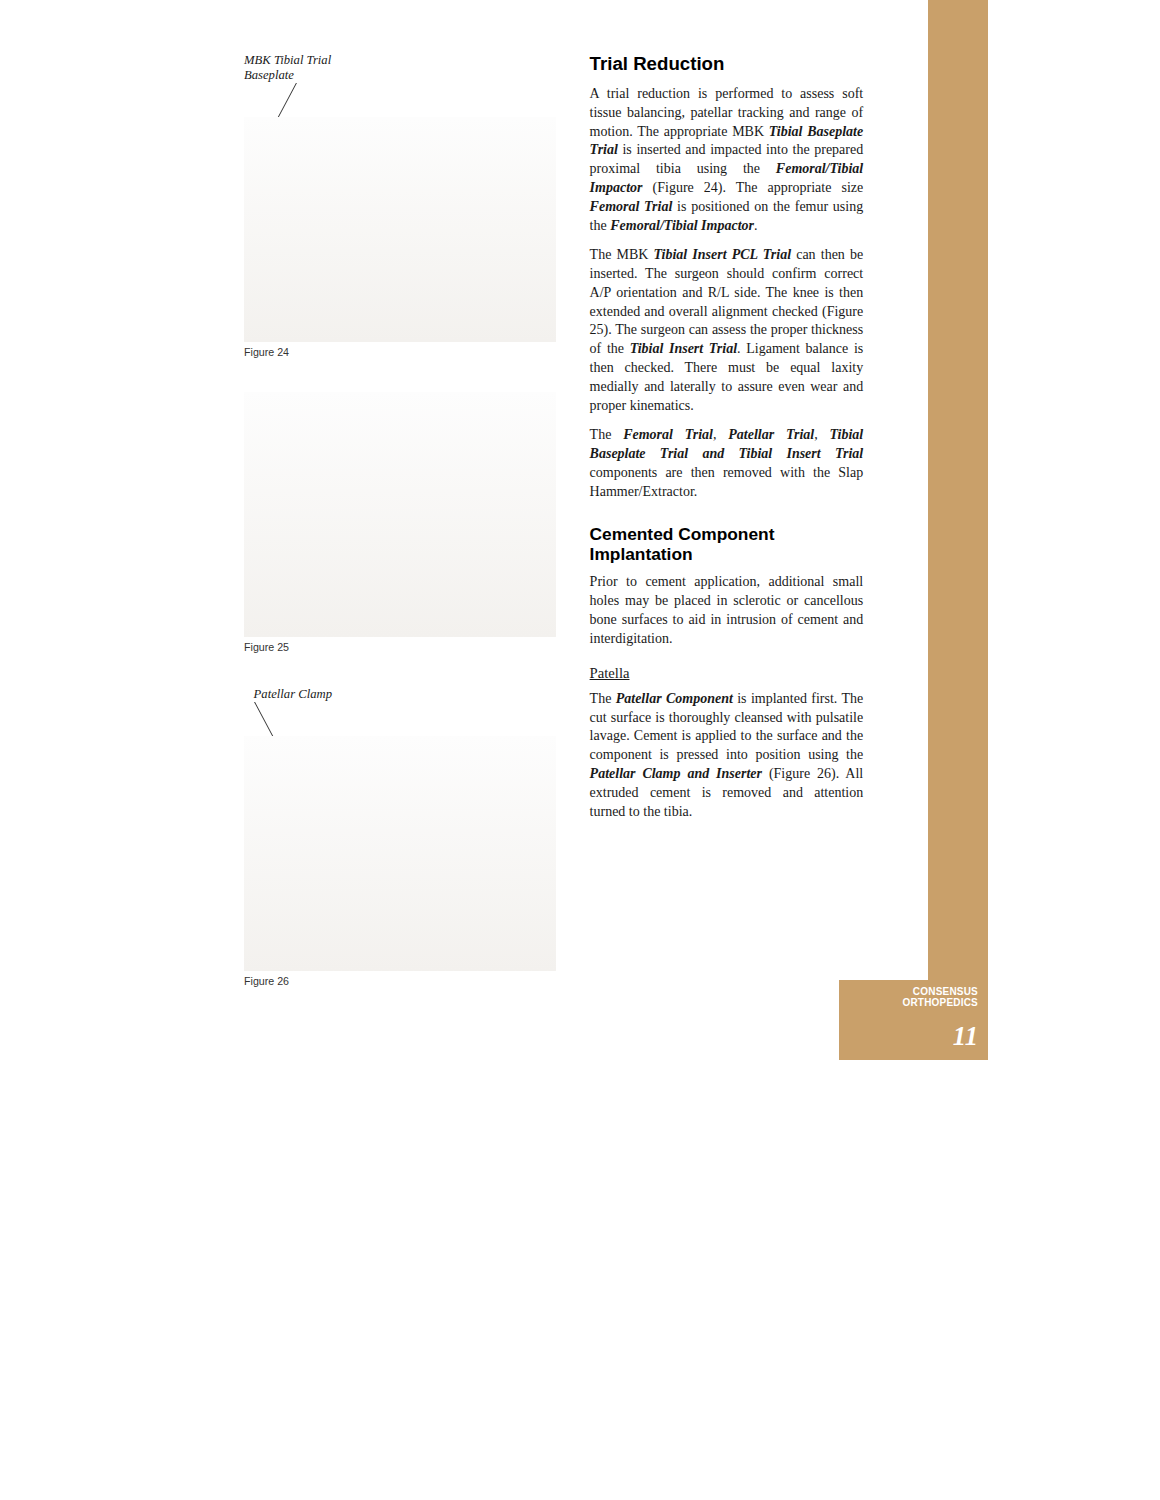MBK Tibial Trial
Baseplate
Figure 24
Figure 25
Patellar Clamp
Figure 26
Trial Reduction
A trial reduction is performed to assess soft tissue balancing, patellar tracking and range of motion. The appropriate MBK Tibial Baseplate Trial is inserted and impacted into the prepared proximal tibia using the Femoral/Tibial Impactor (Figure 24). The appropriate size Femoral Trial is positioned on the femur using the Femoral/Tibial Impactor.
The MBK Tibial Insert PCL Trial can then be inserted. The surgeon should confirm correct A/P orientation and R/L side. The knee is then extended and overall alignment checked (Figure 25). The surgeon can assess the proper thickness of the Tibial Insert Trial. Ligament balance is then checked. There must be equal laxity medially and laterally to assure even wear and proper kinematics.
The Femoral Trial, Patellar Trial, Tibial Baseplate Trial and Tibial Insert Trial components are then removed with the Slap Hammer/Extractor.
Cemented Component
Implantation
Prior to cement application, additional small holes may be placed in sclerotic or cancellous bone surfaces to aid in intrusion of cement and interdigitation.
Patella
The Patellar Component is implanted first. The cut surface is thoroughly cleansed with pulsatile lavage. Cement is applied to the surface and the component is pressed into position using the Patellar Clamp and Inserter (Figure 26). All extruded cement is removed and attention turned to the tibia.
CONSENSUS ORTHOPEDICS
11